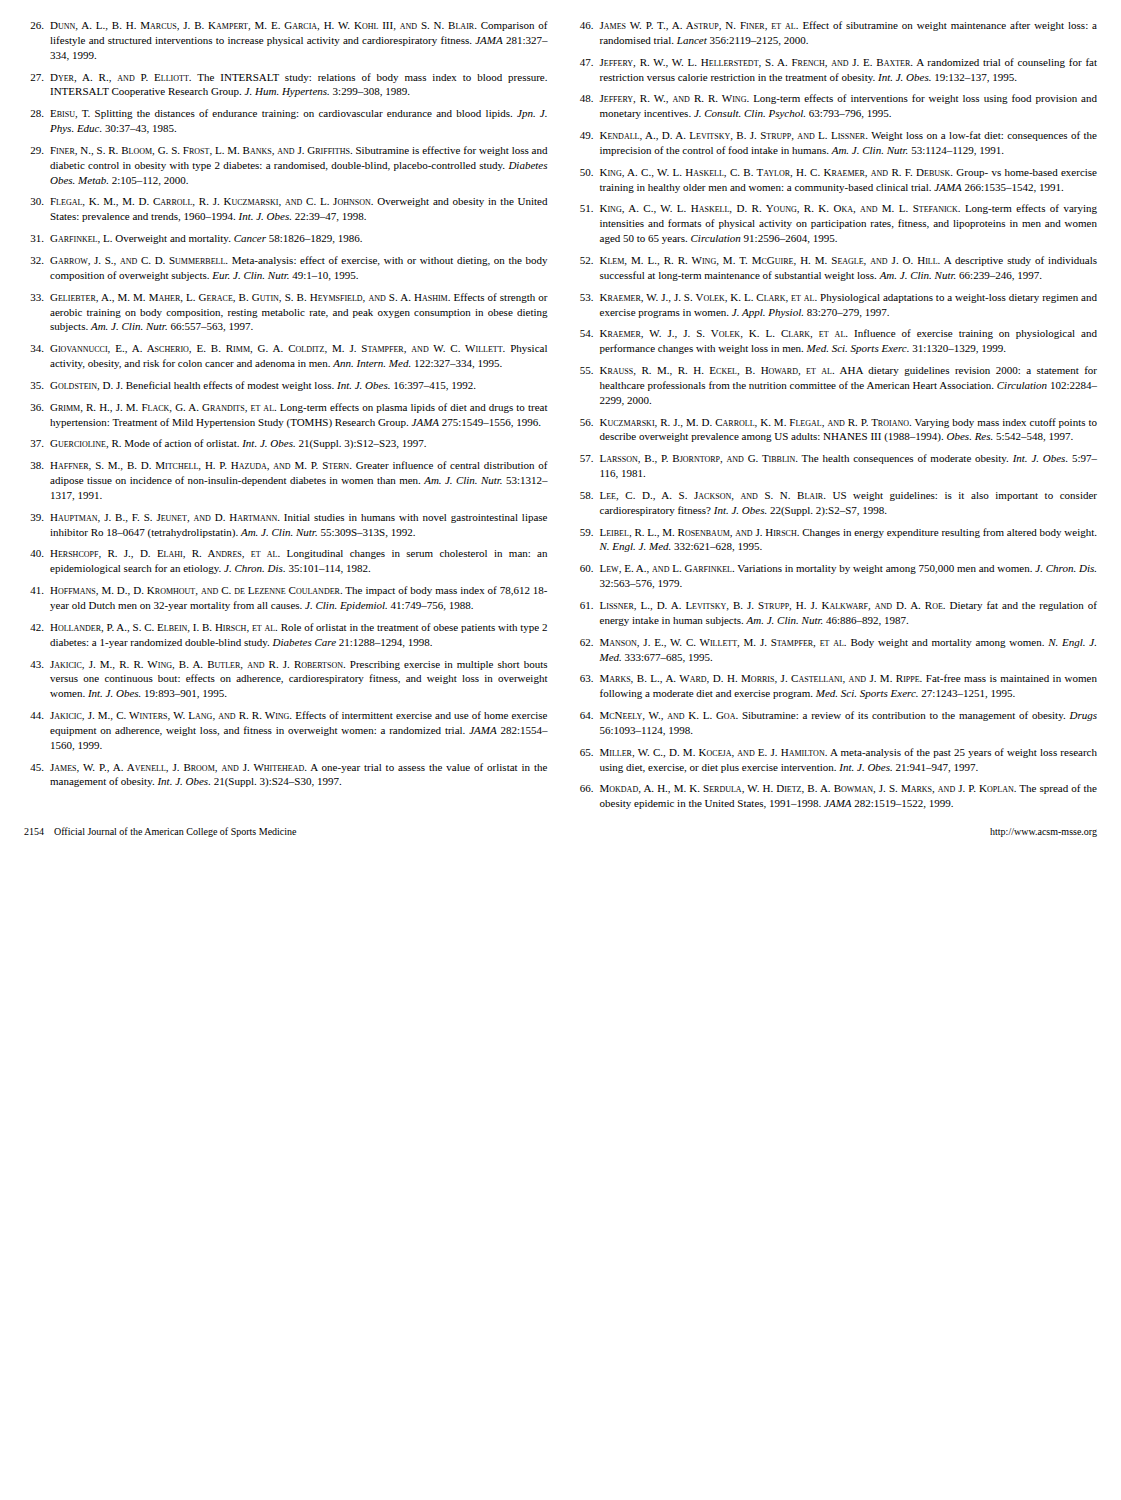26. Dunn, A. L., B. H. Marcus, J. B. Kampert, M. E. Garcia, H. W. Kohl III, and S. N. Blair. Comparison of lifestyle and structured interventions to increase physical activity and cardiorespiratory fitness. JAMA 281:327–334, 1999.
27. Dyer, A. R., and P. Elliott. The INTERSALT study: relations of body mass index to blood pressure. INTERSALT Cooperative Research Group. J. Hum. Hypertens. 3:299–308, 1989.
28. Ebisu, T. Splitting the distances of endurance training: on cardiovascular endurance and blood lipids. Jpn. J. Phys. Educ. 30:37–43, 1985.
29. Finer, N., S. R. Bloom, G. S. Frost, L. M. Banks, and J. Griffiths. Sibutramine is effective for weight loss and diabetic control in obesity with type 2 diabetes: a randomised, double-blind, placebo-controlled study. Diabetes Obes. Metab. 2:105–112, 2000.
30. Flegal, K. M., M. D. Carroll, R. J. Kuczmarski, and C. L. Johnson. Overweight and obesity in the United States: prevalence and trends, 1960–1994. Int. J. Obes. 22:39–47, 1998.
31. Garfinkel, L. Overweight and mortality. Cancer 58:1826–1829, 1986.
32. Garrow, J. S., and C. D. Summerbell. Meta-analysis: effect of exercise, with or without dieting, on the body composition of overweight subjects. Eur. J. Clin. Nutr. 49:1–10, 1995.
33. Geliebter, A., M. M. Maher, L. Gerace, B. Gutin, S. B. Heymsfield, and S. A. Hashim. Effects of strength or aerobic training on body composition, resting metabolic rate, and peak oxygen consumption in obese dieting subjects. Am. J. Clin. Nutr. 66:557–563, 1997.
34. Giovannucci, E., A. Ascherio, E. B. Rimm, G. A. Colditz, M. J. Stampfer, and W. C. Willett. Physical activity, obesity, and risk for colon cancer and adenoma in men. Ann. Intern. Med. 122:327–334, 1995.
35. Goldstein, D. J. Beneficial health effects of modest weight loss. Int. J. Obes. 16:397–415, 1992.
36. Grimm, R. H., J. M. Flack, G. A. Grandits, et al. Long-term effects on plasma lipids of diet and drugs to treat hypertension: Treatment of Mild Hypertension Study (TOMHS) Research Group. JAMA 275:1549–1556, 1996.
37. Guercioline, R. Mode of action of orlistat. Int. J. Obes. 21(Suppl. 3):S12–S23, 1997.
38. Haffner, S. M., B. D. Mitchell, H. P. Hazuda, and M. P. Stern. Greater influence of central distribution of adipose tissue on incidence of non-insulin-dependent diabetes in women than men. Am. J. Clin. Nutr. 53:1312–1317, 1991.
39. Hauptman, J. B., F. S. Jeunet, and D. Hartmann. Initial studies in humans with novel gastrointestinal lipase inhibitor Ro 18–0647 (tetrahydrolipstatin). Am. J. Clin. Nutr. 55:309S–313S, 1992.
40. Hershcopf, R. J., D. Elahi, R. Andres, et al. Longitudinal changes in serum cholesterol in man: an epidemiological search for an etiology. J. Chron. Dis. 35:101–114, 1982.
41. Hoffmans, M. D., D. Kromhout, and C. de Lezenne Coulander. The impact of body mass index of 78,612 18-year old Dutch men on 32-year mortality from all causes. J. Clin. Epidemiol. 41:749–756, 1988.
42. Hollander, P. A., S. C. Elbein, I. B. Hirsch, et al. Role of orlistat in the treatment of obese patients with type 2 diabetes: a 1-year randomized double-blind study. Diabetes Care 21:1288–1294, 1998.
43. Jakicic, J. M., R. R. Wing, B. A. Butler, and R. J. Robertson. Prescribing exercise in multiple short bouts versus one continuous bout: effects on adherence, cardiorespiratory fitness, and weight loss in overweight women. Int. J. Obes. 19:893–901, 1995.
44. Jakicic, J. M., C. Winters, W. Lang, and R. R. Wing. Effects of intermittent exercise and use of home exercise equipment on adherence, weight loss, and fitness in overweight women: a randomized trial. JAMA 282:1554–1560, 1999.
45. James, W. P., A. Avenell, J. Broom, and J. Whitehead. A one-year trial to assess the value of orlistat in the management of obesity. Int. J. Obes. 21(Suppl. 3):S24–S30, 1997.
46. James W. P. T., A. Astrup, N. Finer, et al. Effect of sibutramine on weight maintenance after weight loss: a randomised trial. Lancet 356:2119–2125, 2000.
47. Jeffery, R. W., W. L. Hellerstedt, S. A. French, and J. E. Baxter. A randomized trial of counseling for fat restriction versus calorie restriction in the treatment of obesity. Int. J. Obes. 19:132–137, 1995.
48. Jeffery, R. W., and R. R. Wing. Long-term effects of interventions for weight loss using food provision and monetary incentives. J. Consult. Clin. Psychol. 63:793–796, 1995.
49. Kendall, A., D. A. Levitsky, B. J. Strupp, and L. Lissner. Weight loss on a low-fat diet: consequences of the imprecision of the control of food intake in humans. Am. J. Clin. Nutr. 53:1124–1129, 1991.
50. King, A. C., W. L. Haskell, C. B. Taylor, H. C. Kraemer, and R. F. Debusk. Group- vs home-based exercise training in healthy older men and women: a community-based clinical trial. JAMA 266:1535–1542, 1991.
51. King, A. C., W. L. Haskell, D. R. Young, R. K. Oka, and M. L. Stefanick. Long-term effects of varying intensities and formats of physical activity on participation rates, fitness, and lipoproteins in men and women aged 50 to 65 years. Circulation 91:2596–2604, 1995.
52. Klem, M. L., R. R. Wing, M. T. McGuire, H. M. Seagle, and J. O. Hill. A descriptive study of individuals successful at long-term maintenance of substantial weight loss. Am. J. Clin. Nutr. 66:239–246, 1997.
53. Kraemer, W. J., J. S. Volek, K. L. Clark, et al. Physiological adaptations to a weight-loss dietary regimen and exercise programs in women. J. Appl. Physiol. 83:270–279, 1997.
54. Kraemer, W. J., J. S. Volek, K. L. Clark, et al. Influence of exercise training on physiological and performance changes with weight loss in men. Med. Sci. Sports Exerc. 31:1320–1329, 1999.
55. Krauss, R. M., R. H. Eckel, B. Howard, et al. AHA dietary guidelines revision 2000: a statement for healthcare professionals from the nutrition committee of the American Heart Association. Circulation 102:2284–2299, 2000.
56. Kuczmarski, R. J., M. D. Carroll, K. M. Flegal, and R. P. Troiano. Varying body mass index cutoff points to describe overweight prevalence among US adults: NHANES III (1988–1994). Obes. Res. 5:542–548, 1997.
57. Larsson, B., P. Bjorntorp, and G. Tibblin. The health consequences of moderate obesity. Int. J. Obes. 5:97–116, 1981.
58. Lee, C. D., A. S. Jackson, and S. N. Blair. US weight guidelines: is it also important to consider cardiorespiratory fitness? Int. J. Obes. 22(Suppl. 2):S2–S7, 1998.
59. Leibel, R. L., M. Rosenbaum, and J. Hirsch. Changes in energy expenditure resulting from altered body weight. N. Engl. J. Med. 332:621–628, 1995.
60. Lew, E. A., and L. Garfinkel. Variations in mortality by weight among 750,000 men and women. J. Chron. Dis. 32:563–576, 1979.
61. Lissner, L., D. A. Levitsky, B. J. Strupp, H. J. Kalkwarf, and D. A. Roe. Dietary fat and the regulation of energy intake in human subjects. Am. J. Clin. Nutr. 46:886–892, 1987.
62. Manson, J. E., W. C. Willett, M. J. Stampfer, et al. Body weight and mortality among women. N. Engl. J. Med. 333:677–685, 1995.
63. Marks, B. L., A. Ward, D. H. Morris, J. Castellani, and J. M. Rippe. Fat-free mass is maintained in women following a moderate diet and exercise program. Med. Sci. Sports Exerc. 27:1243–1251, 1995.
64. McNeely, W., and K. L. Goa. Sibutramine: a review of its contribution to the management of obesity. Drugs 56:1093–1124, 1998.
65. Miller, W. C., D. M. Koceja, and E. J. Hamilton. A meta-analysis of the past 25 years of weight loss research using diet, exercise, or diet plus exercise intervention. Int. J. Obes. 21:941–947, 1997.
66. Mokdad, A. H., M. K. Serdula, W. H. Dietz, B. A. Bowman, J. S. Marks, and J. P. Koplan. The spread of the obesity epidemic in the United States, 1991–1998. JAMA 282:1519–1522, 1999.
2154 Official Journal of the American College of Sports Medicine
http://www.acsm-msse.org